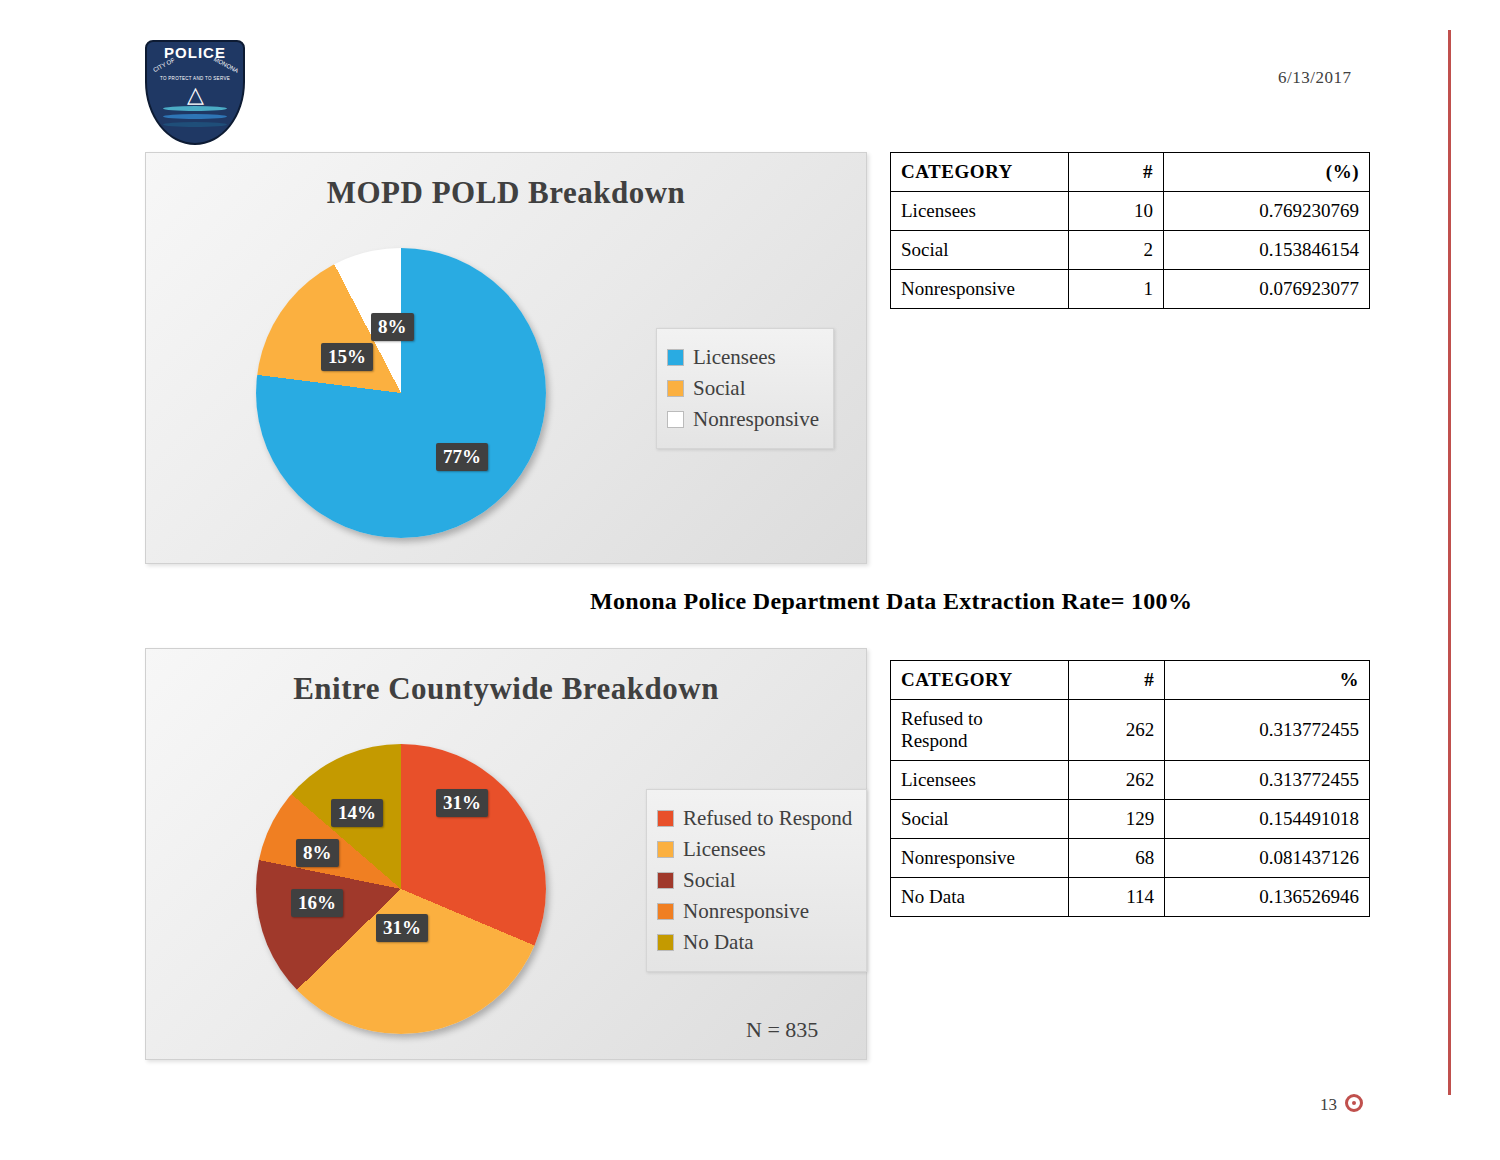6/13/2017
POLICE
CITY OF
MONONA
TO PROTECT AND TO SERVE
△
MOPD POLD Breakdown
77%
15%
8%
Licensees
Social
Nonresponsive
| CATEGORY | # | (%) |
| --- | --- | --- |
| Licensees | 10 | 0.769230769 |
| Social | 2 | 0.153846154 |
| Nonresponsive | 1 | 0.076923077 |
Monona Police Department Data Extraction Rate= 100%
Enitre Countywide Breakdown
31%
31%
16%
8%
14%
Refused to Respond
Licensees
Social
Nonresponsive
No Data
N = 835
| CATEGORY | # | % |
| --- | --- | --- |
| Refused to Respond | 262 | 0.313772455 |
| Licensees | 262 | 0.313772455 |
| Social | 129 | 0.154491018 |
| Nonresponsive | 68 | 0.081437126 |
| No Data | 114 | 0.136526946 |
13